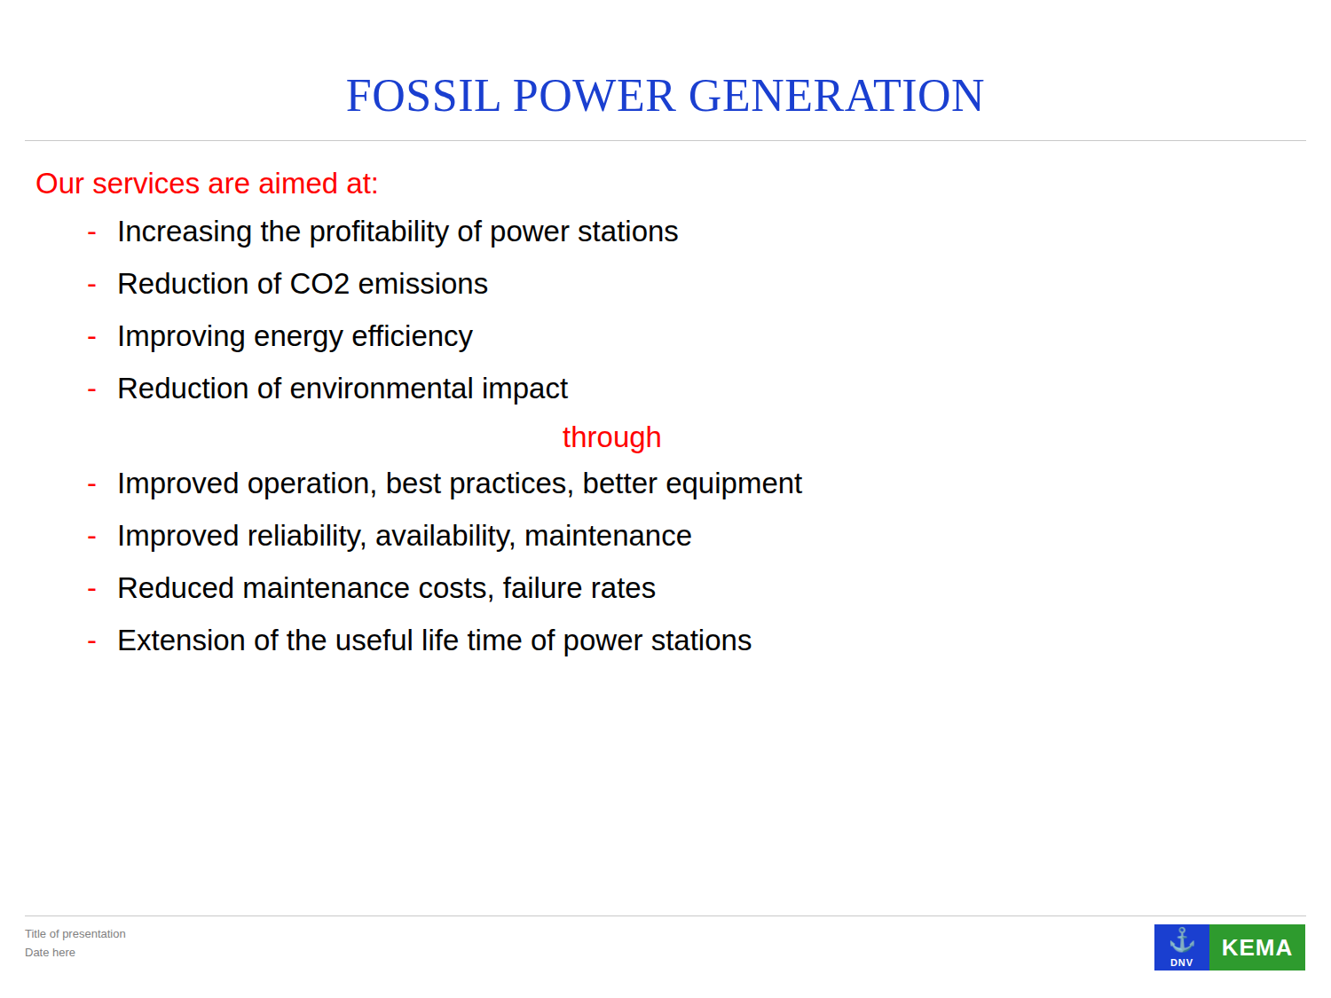FOSSIL POWER GENERATION
Our services are aimed at:
Increasing the profitability of power stations
Reduction of CO2 emissions
Improving energy efficiency
Reduction of environmental impact
through
Improved operation, best practices, better equipment
Improved reliability, availability, maintenance
Reduced maintenance costs, failure rates
Extension of the useful life time of power stations
Title of presentation
Date here
⚓ DNV
KEMA